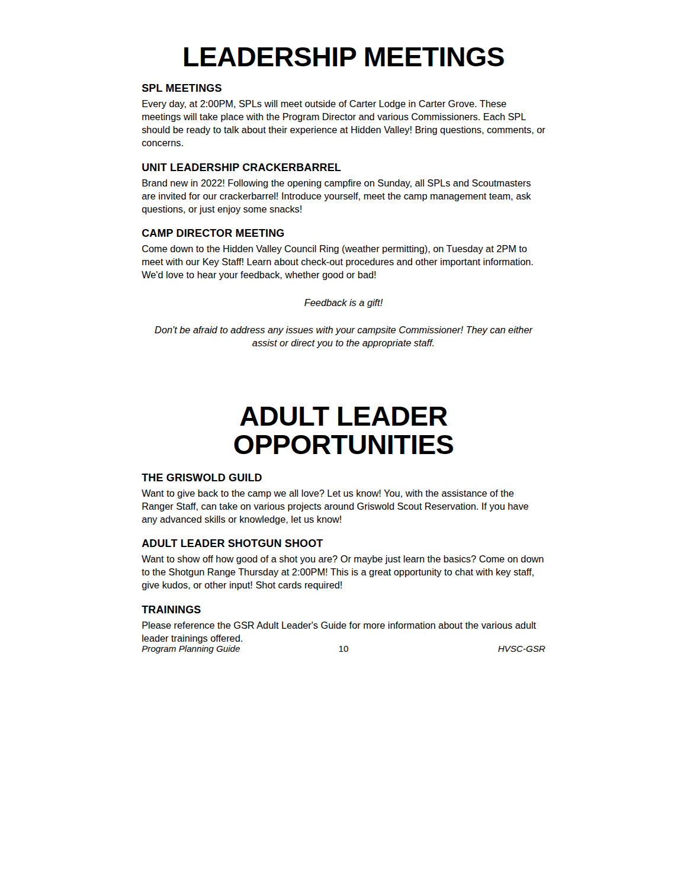LEADERSHIP MEETINGS
SPL MEETINGS
Every day, at 2:00PM, SPLs will meet outside of Carter Lodge in Carter Grove. These meetings will take place with the Program Director and various Commissioners. Each SPL should be ready to talk about their experience at Hidden Valley! Bring questions, comments, or concerns.
UNIT LEADERSHIP CRACKERBARREL
Brand new in 2022! Following the opening campfire on Sunday, all SPLs and Scoutmasters are invited for our crackerbarrel! Introduce yourself, meet the camp management team, ask questions, or just enjoy some snacks!
CAMP DIRECTOR MEETING
Come down to the Hidden Valley Council Ring (weather permitting), on Tuesday at 2PM to meet with our Key Staff! Learn about check-out procedures and other important information. We'd love to hear your feedback, whether good or bad!
Feedback is a gift!
Don't be afraid to address any issues with your campsite Commissioner! They can either assist or direct you to the appropriate staff.
ADULT LEADER OPPORTUNITIES
THE GRISWOLD GUILD
Want to give back to the camp we all love? Let us know! You, with the assistance of the Ranger Staff, can take on various projects around Griswold Scout Reservation. If you have any advanced skills or knowledge, let us know!
ADULT LEADER SHOTGUN SHOOT
Want to show off how good of a shot you are? Or maybe just learn the basics? Come on down to the Shotgun Range Thursday at 2:00PM! This is a great opportunity to chat with key staff, give kudos, or other input! Shot cards required!
TRAININGS
Please reference the GSR Adult Leader's Guide for more information about the various adult leader trainings offered.
Program Planning Guide
10
HVSC-GSR